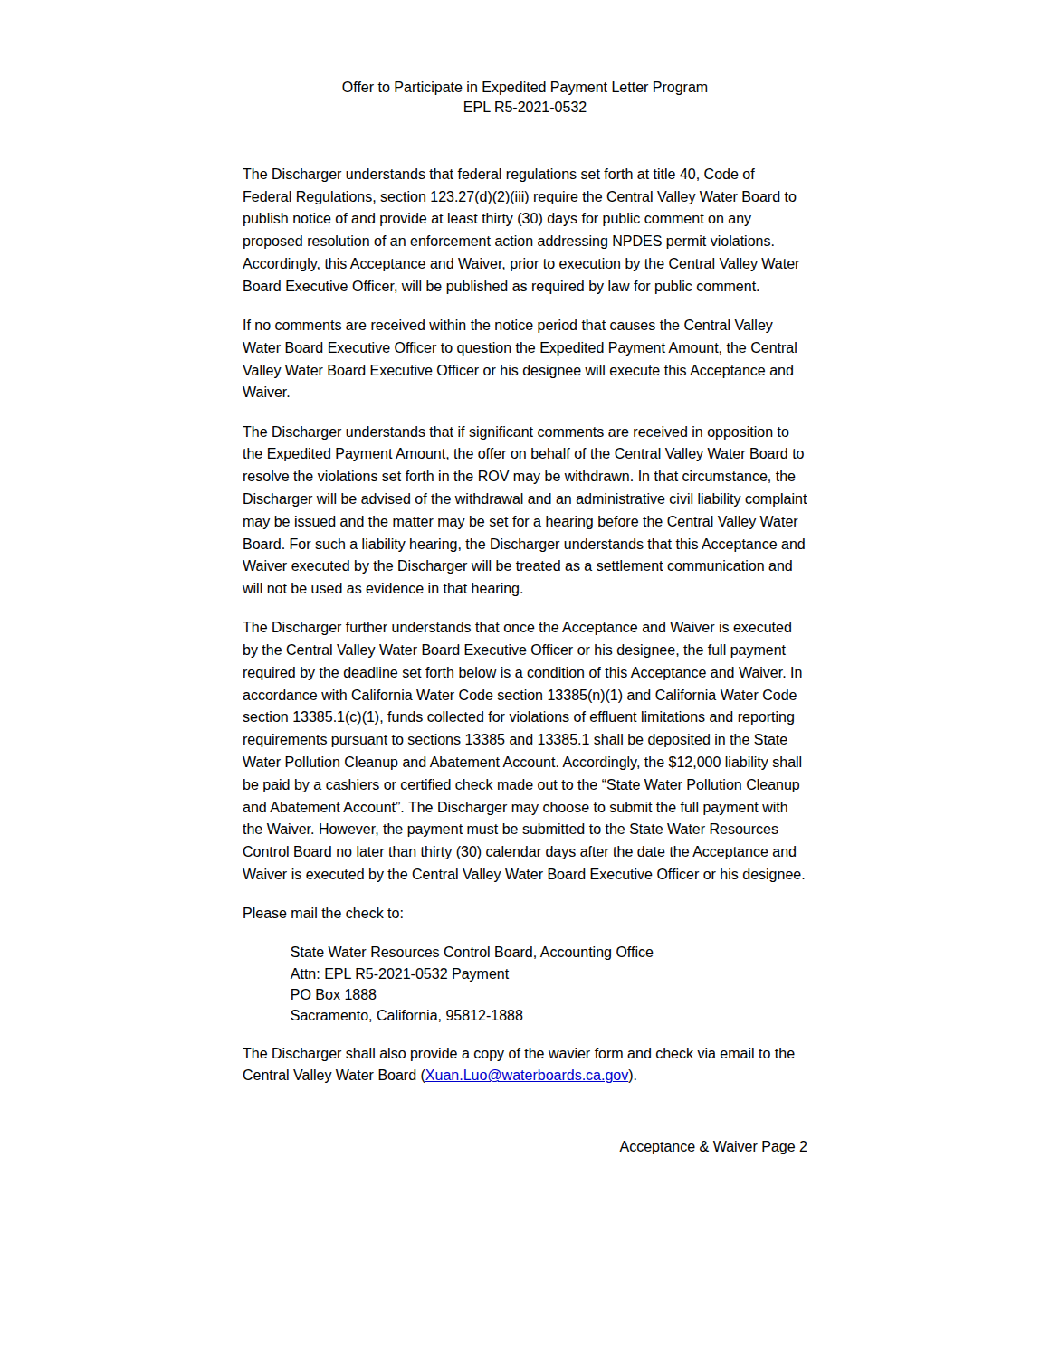Offer to Participate in Expedited Payment Letter Program
EPL R5-2021-0532
The Discharger understands that federal regulations set forth at title 40, Code of Federal Regulations, section 123.27(d)(2)(iii) require the Central Valley Water Board to publish notice of and provide at least thirty (30) days for public comment on any proposed resolution of an enforcement action addressing NPDES permit violations. Accordingly, this Acceptance and Waiver, prior to execution by the Central Valley Water Board Executive Officer, will be published as required by law for public comment.
If no comments are received within the notice period that causes the Central Valley Water Board Executive Officer to question the Expedited Payment Amount, the Central Valley Water Board Executive Officer or his designee will execute this Acceptance and Waiver.
The Discharger understands that if significant comments are received in opposition to the Expedited Payment Amount, the offer on behalf of the Central Valley Water Board to resolve the violations set forth in the ROV may be withdrawn. In that circumstance, the Discharger will be advised of the withdrawal and an administrative civil liability complaint may be issued and the matter may be set for a hearing before the Central Valley Water Board. For such a liability hearing, the Discharger understands that this Acceptance and Waiver executed by the Discharger will be treated as a settlement communication and will not be used as evidence in that hearing.
The Discharger further understands that once the Acceptance and Waiver is executed by the Central Valley Water Board Executive Officer or his designee, the full payment required by the deadline set forth below is a condition of this Acceptance and Waiver. In accordance with California Water Code section 13385(n)(1) and California Water Code section 13385.1(c)(1), funds collected for violations of effluent limitations and reporting requirements pursuant to sections 13385 and 13385.1 shall be deposited in the State Water Pollution Cleanup and Abatement Account. Accordingly, the $12,000 liability shall be paid by a cashiers or certified check made out to the “State Water Pollution Cleanup and Abatement Account”. The Discharger may choose to submit the full payment with the Waiver. However, the payment must be submitted to the State Water Resources Control Board no later than thirty (30) calendar days after the date the Acceptance and Waiver is executed by the Central Valley Water Board Executive Officer or his designee.
Please mail the check to:
State Water Resources Control Board, Accounting Office
Attn: EPL R5-2021-0532 Payment
PO Box 1888
Sacramento, California, 95812-1888
The Discharger shall also provide a copy of the wavier form and check via email to the Central Valley Water Board (Xuan.Luo@waterboards.ca.gov).
Acceptance & Waiver Page 2